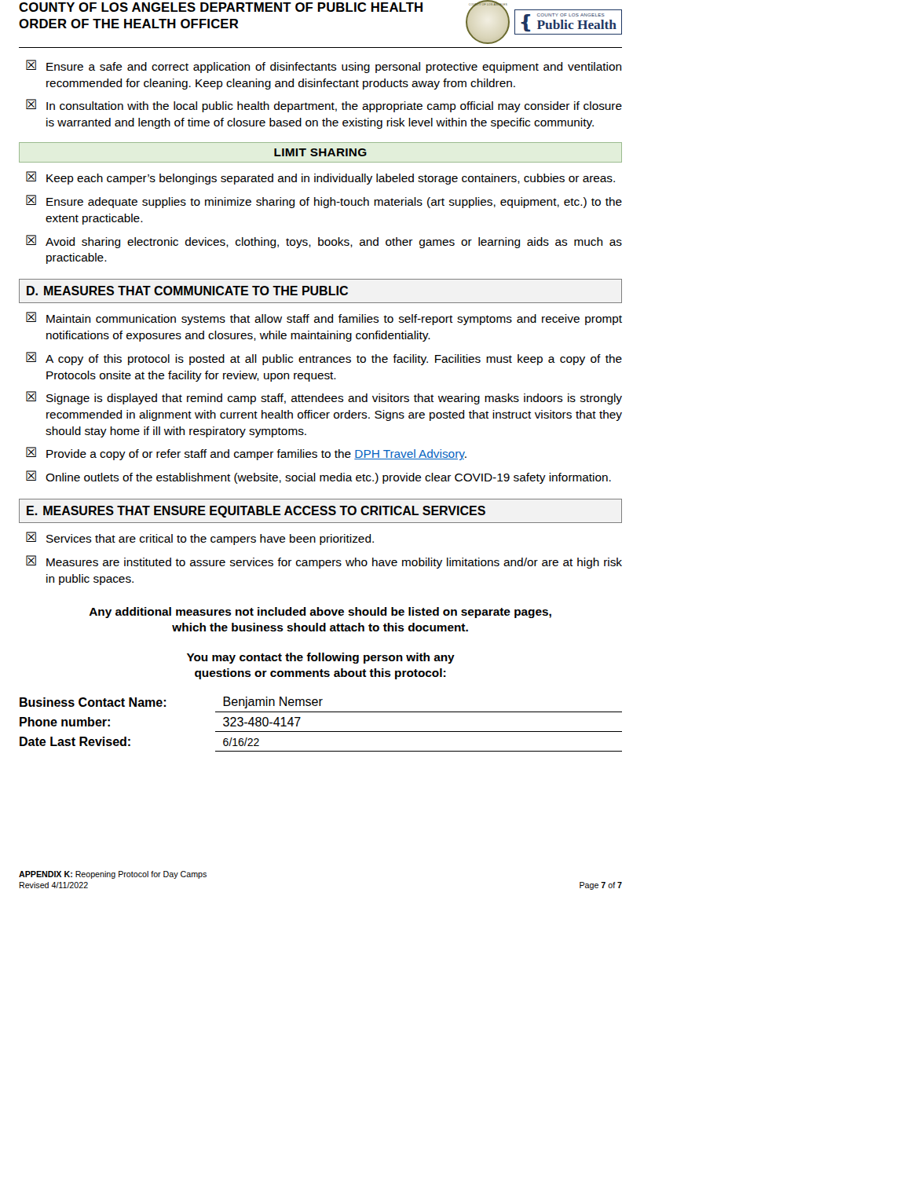COUNTY OF LOS ANGELES DEPARTMENT OF PUBLIC HEALTH
ORDER OF THE HEALTH OFFICER
❴
COUNTY OF LOS ANGELES
Public Health
Ensure a safe and correct application of disinfectants using personal protective equipment and ventilation recommended for cleaning. Keep cleaning and disinfectant products away from children.
In consultation with the local public health department, the appropriate camp official may consider if closure is warranted and length of time of closure based on the existing risk level within the specific community.
LIMIT SHARING
Keep each camper’s belongings separated and in individually labeled storage containers, cubbies or areas.
Ensure adequate supplies to minimize sharing of high-touch materials (art supplies, equipment, etc.) to the extent practicable.
Avoid sharing electronic devices, clothing, toys, books, and other games or learning aids as much as practicable.
D. MEASURES THAT COMMUNICATE TO THE PUBLIC
Maintain communication systems that allow staff and families to self-report symptoms and receive prompt notifications of exposures and closures, while maintaining confidentiality.
A copy of this protocol is posted at all public entrances to the facility. Facilities must keep a copy of the Protocols onsite at the facility for review, upon request.
Signage is displayed that remind camp staff, attendees and visitors that wearing masks indoors is strongly recommended in alignment with current health officer orders. Signs are posted that instruct visitors that they should stay home if ill with respiratory symptoms.
Provide a copy of or refer staff and camper families to the DPH Travel Advisory.
Online outlets of the establishment (website, social media etc.) provide clear COVID-19 safety information.
E. MEASURES THAT ENSURE EQUITABLE ACCESS TO CRITICAL SERVICES
Services that are critical to the campers have been prioritized.
Measures are instituted to assure services for campers who have mobility limitations and/or are at high risk in public spaces.
Any additional measures not included above should be listed on separate pages, which the business should attach to this document.
You may contact the following person with any
questions or comments about this protocol:
| Business Contact Name: | Benjamin Nemser |
| Phone number: | 323-480-4147 |
| Date Last Revised: | 6/16/22 |
APPENDIX K: Reopening Protocol for Day Camps
Revised 4/11/2022
Page 7 of 7